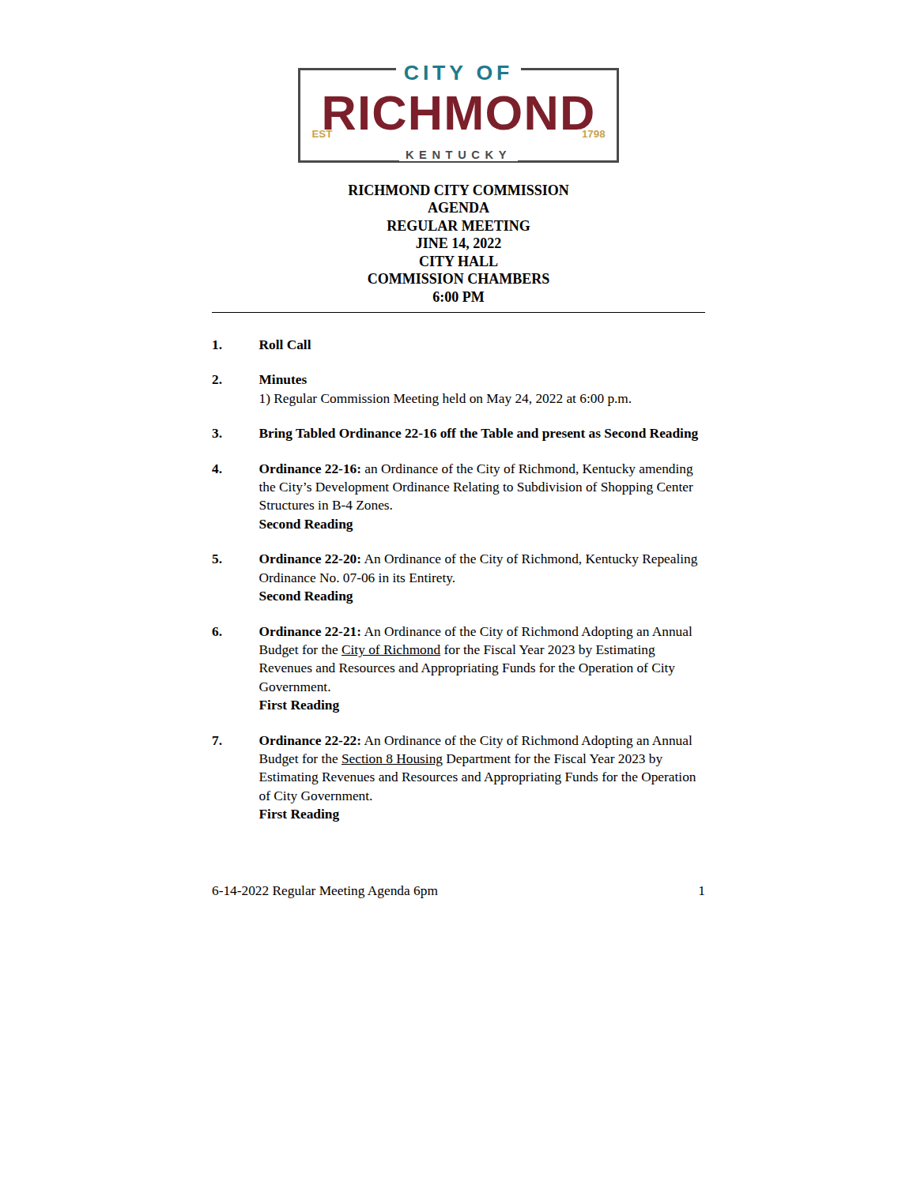CITY OF RICHMOND EST 1798 KENTUCKY
RICHMOND CITY COMMISSION
AGENDA
REGULAR MEETING
JINE 14, 2022
CITY HALL
COMMISSION CHAMBERS
6:00 PM
| 1. | Roll Call |
| 2. | Minutes 1) Regular Commission Meeting held on May 24, 2022 at 6:00 p.m. |
| 3. | Bring Tabled Ordinance 22-16 off the Table and present as Second Reading |
| 4. | Ordinance 22-16: an Ordinance of the City of Richmond, Kentucky amending the City’s Development Ordinance Relating to Subdivision of Shopping Center Structures in B-4 Zones. Second Reading |
| 5. | Ordinance 22-20: An Ordinance of the City of Richmond, Kentucky Repealing Ordinance No. 07-06 in its Entirety. Second Reading |
| 6. | Ordinance 22-21: An Ordinance of the City of Richmond Adopting an Annual Budget for the City of Richmond for the Fiscal Year 2023 by Estimating Revenues and Resources and Appropriating Funds for the Operation of City Government. First Reading |
| 7. | Ordinance 22-22: An Ordinance of the City of Richmond Adopting an Annual Budget for the Section 8 Housing Department for the Fiscal Year 2023 by Estimating Revenues and Resources and Appropriating Funds for the Operation of City Government. First Reading |
6-14-2022 Regular Meeting Agenda 6pm 1